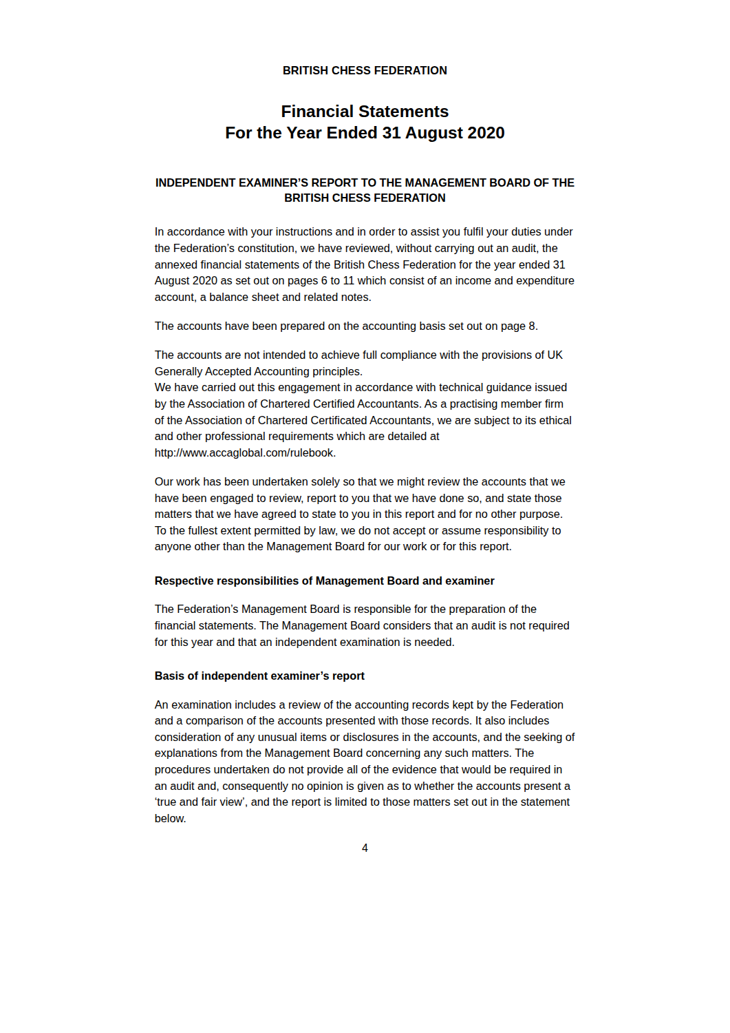BRITISH CHESS FEDERATION
Financial Statements
For the Year Ended 31 August 2020
INDEPENDENT EXAMINER’S REPORT TO THE MANAGEMENT BOARD OF THE BRITISH CHESS FEDERATION
In accordance with your instructions and in order to assist you fulfil your duties under the Federation’s constitution, we have reviewed, without carrying out an audit, the annexed financial statements of the British Chess Federation for the year ended 31 August 2020 as set out on pages 6 to 11 which consist of an income and expenditure account, a balance sheet and related notes.
The accounts have been prepared on the accounting basis set out on page 8.
The accounts are not intended to achieve full compliance with the provisions of UK Generally Accepted Accounting principles.
We have carried out this engagement in accordance with technical guidance issued by the Association of Chartered Certified Accountants. As a practising member firm of the Association of Chartered Certificated Accountants, we are subject to its ethical and other professional requirements which are detailed at http://www.accaglobal.com/rulebook.
Our work has been undertaken solely so that we might review the accounts that we have been engaged to review, report to you that we have done so, and state those matters that we have agreed to state to you in this report and for no other purpose. To the fullest extent permitted by law, we do not accept or assume responsibility to anyone other than the Management Board for our work or for this report.
Respective responsibilities of Management Board and examiner
The Federation’s Management Board is responsible for the preparation of the financial statements. The Management Board considers that an audit is not required for this year and that an independent examination is needed.
Basis of independent examiner’s report
An examination includes a review of the accounting records kept by the Federation and a comparison of the accounts presented with those records. It also includes consideration of any unusual items or disclosures in the accounts, and the seeking of explanations from the Management Board concerning any such matters. The procedures undertaken do not provide all of the evidence that would be required in an audit and, consequently no opinion is given as to whether the accounts present a ‘true and fair view’, and the report is limited to those matters set out in the statement below.
4